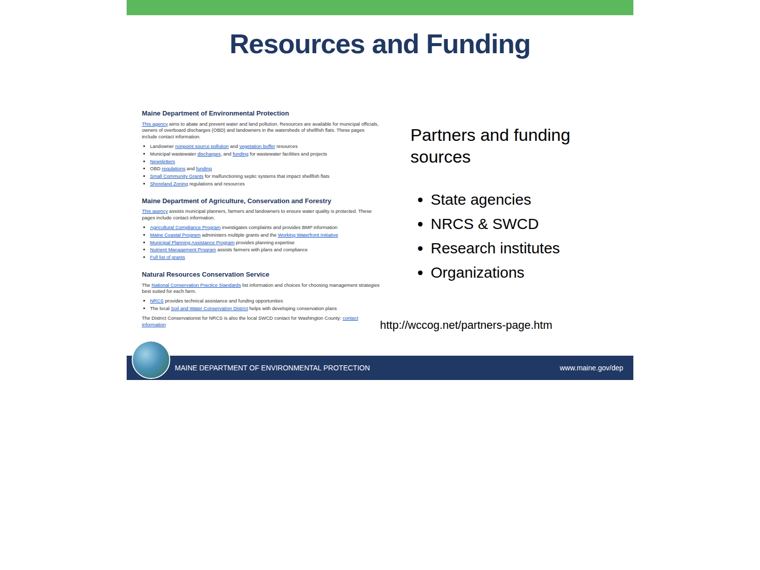Resources and Funding
Maine Department of Environmental Protection
This agency aims to abate and prevent water and land pollution. Resources are available for municipal officials, owners of overboard discharges (OBD) and landowners in the watersheds of shellfish flats. These pages include contact information.
Landowner nonpoint source pollution and vegetation buffer resources
Municipal wastewater discharges, and funding for wastewater facilities and projects
Newsletters
OBD regulations and funding
Small Community Grants for malfunctioning septic systems that impact shellfish flats
Shoreland Zoning regulations and resources
Maine Department of Agriculture, Conservation and Forestry
This agency assists municipal planners, farmers and landowners to ensure water quality is protected. These pages include contact information.
Agricultural Compliance Program investigates complaints and provides BMP information
Maine Coastal Program administers multiple grants and the Working Waterfront Initiative
Municipal Planning Assistance Program provides planning expertise
Nutrient Management Program assists farmers with plans and compliance
Full list of grants
Natural Resources Conservation Service
The National Conservation Practice Standards list information and choices for choosing management strategies best suited for each farm.
NRCS provides technical assistance and funding opportunities
The local Soil and Water Conservation District helps with developing conservation plans
The District Conservationist for NRCS is also the local SWCD contact for Washington County: contact information
Partners and funding sources
State agencies
NRCS & SWCD
Research institutes
Organizations
http://wccog.net/partners-page.htm
MAINE DEPARTMENT OF ENVIRONMENTAL PROTECTION
www.maine.gov/dep